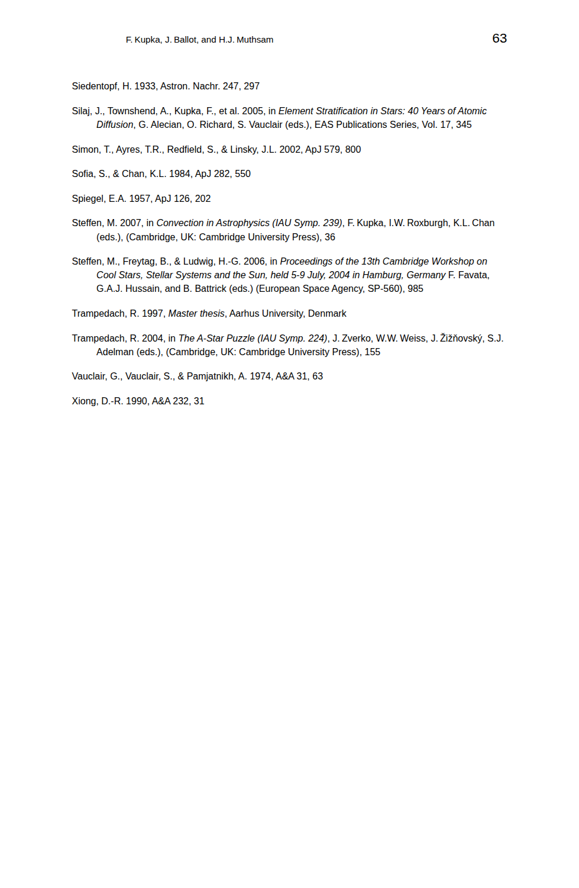F. Kupka, J. Ballot, and H.J. Muthsam 63
Siedentopf, H. 1933, Astron. Nachr. 247, 297
Silaj, J., Townshend, A., Kupka, F., et al. 2005, in Element Stratification in Stars: 40 Years of Atomic Diffusion, G. Alecian, O. Richard, S. Vauclair (eds.), EAS Publications Series, Vol. 17, 345
Simon, T., Ayres, T.R., Redfield, S., & Linsky, J.L. 2002, ApJ 579, 800
Sofia, S., & Chan, K.L. 1984, ApJ 282, 550
Spiegel, E.A. 1957, ApJ 126, 202
Steffen, M. 2007, in Convection in Astrophysics (IAU Symp. 239), F. Kupka, I.W. Roxburgh, K.L. Chan (eds.), (Cambridge, UK: Cambridge University Press), 36
Steffen, M., Freytag, B., & Ludwig, H.-G. 2006, in Proceedings of the 13th Cambridge Workshop on Cool Stars, Stellar Systems and the Sun, held 5-9 July, 2004 in Hamburg, Germany F. Favata, G.A.J. Hussain, and B. Battrick (eds.) (European Space Agency, SP-560), 985
Trampedach, R. 1997, Master thesis, Aarhus University, Denmark
Trampedach, R. 2004, in The A-Star Puzzle (IAU Symp. 224), J. Zverko, W.W. Weiss, J. Žižňovský, S.J. Adelman (eds.), (Cambridge, UK: Cambridge University Press), 155
Vauclair, G., Vauclair, S., & Pamjatnikh, A. 1974, A&A 31, 63
Xiong, D.-R. 1990, A&A 232, 31